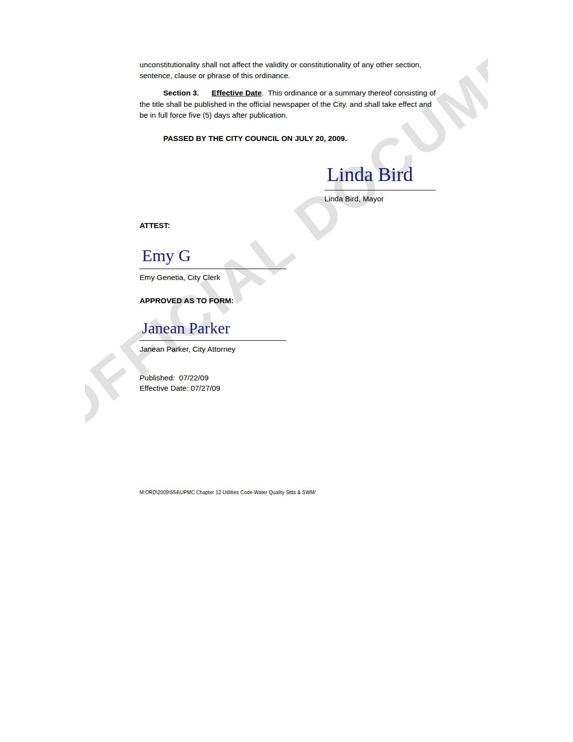UNOFFICIAL DOCUMENT
unconstitutionality shall not affect the validity or constitutionality of any other section, sentence, clause or phrase of this ordinance.
Section 3. Effective Date. This ordinance or a summary thereof consisting of the title shall be published in the official newspaper of the City, and shall take effect and be in full force five (5) days after publication.
PASSED BY THE CITY COUNCIL ON JULY 20, 2009.
Linda Bird
Linda Bird, Mayor
ATTEST:
Emy G
Emy Genetia, City Clerk
APPROVED AS TO FORM:
Janean Parker
Janean Parker, City Attorney
Published: 07/22/09
Effective Date: 07/27/09
M:ORD\2009\554\UPMC Chapter 12 Utilities Code-Water Quality Stds & SWM/